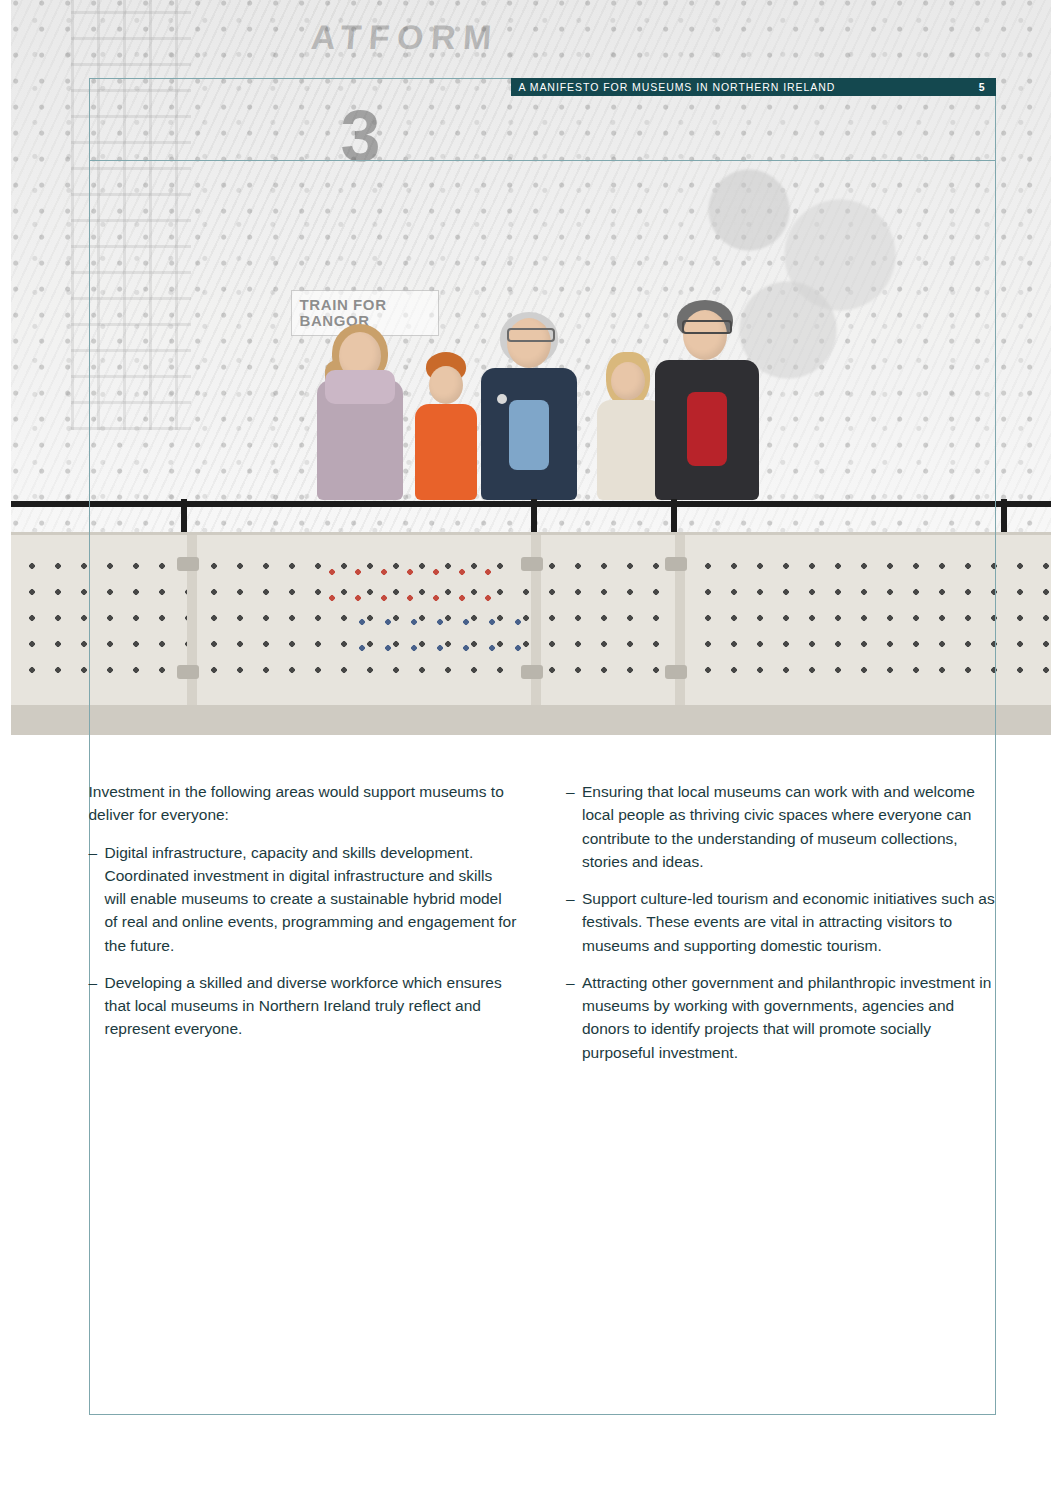ATFORM
3
TRAIN FOR
BANGOR
A Manifesto for Museums in Northern Ireland 5
Investment in the following areas would support museums to deliver for everyone:
Digital infrastructure, capacity and skills development. Coordinated investment in digital infrastructure and skills will enable museums to create a sustainable hybrid model of real and online events, programming and engagement for the future.
Developing a skilled and diverse workforce which ensures that local museums in Northern Ireland truly reflect and represent everyone.
Ensuring that local museums can work with and welcome local people as thriving civic spaces where everyone can contribute to the understanding of museum collections, stories and ideas.
Support culture-led tourism and economic initiatives such as festivals. These events are vital in attracting visitors to museums and supporting domestic tourism.
Attracting other government and philanthropic investment in museums by working with governments, agencies and donors to identify projects that will promote socially purposeful investment.